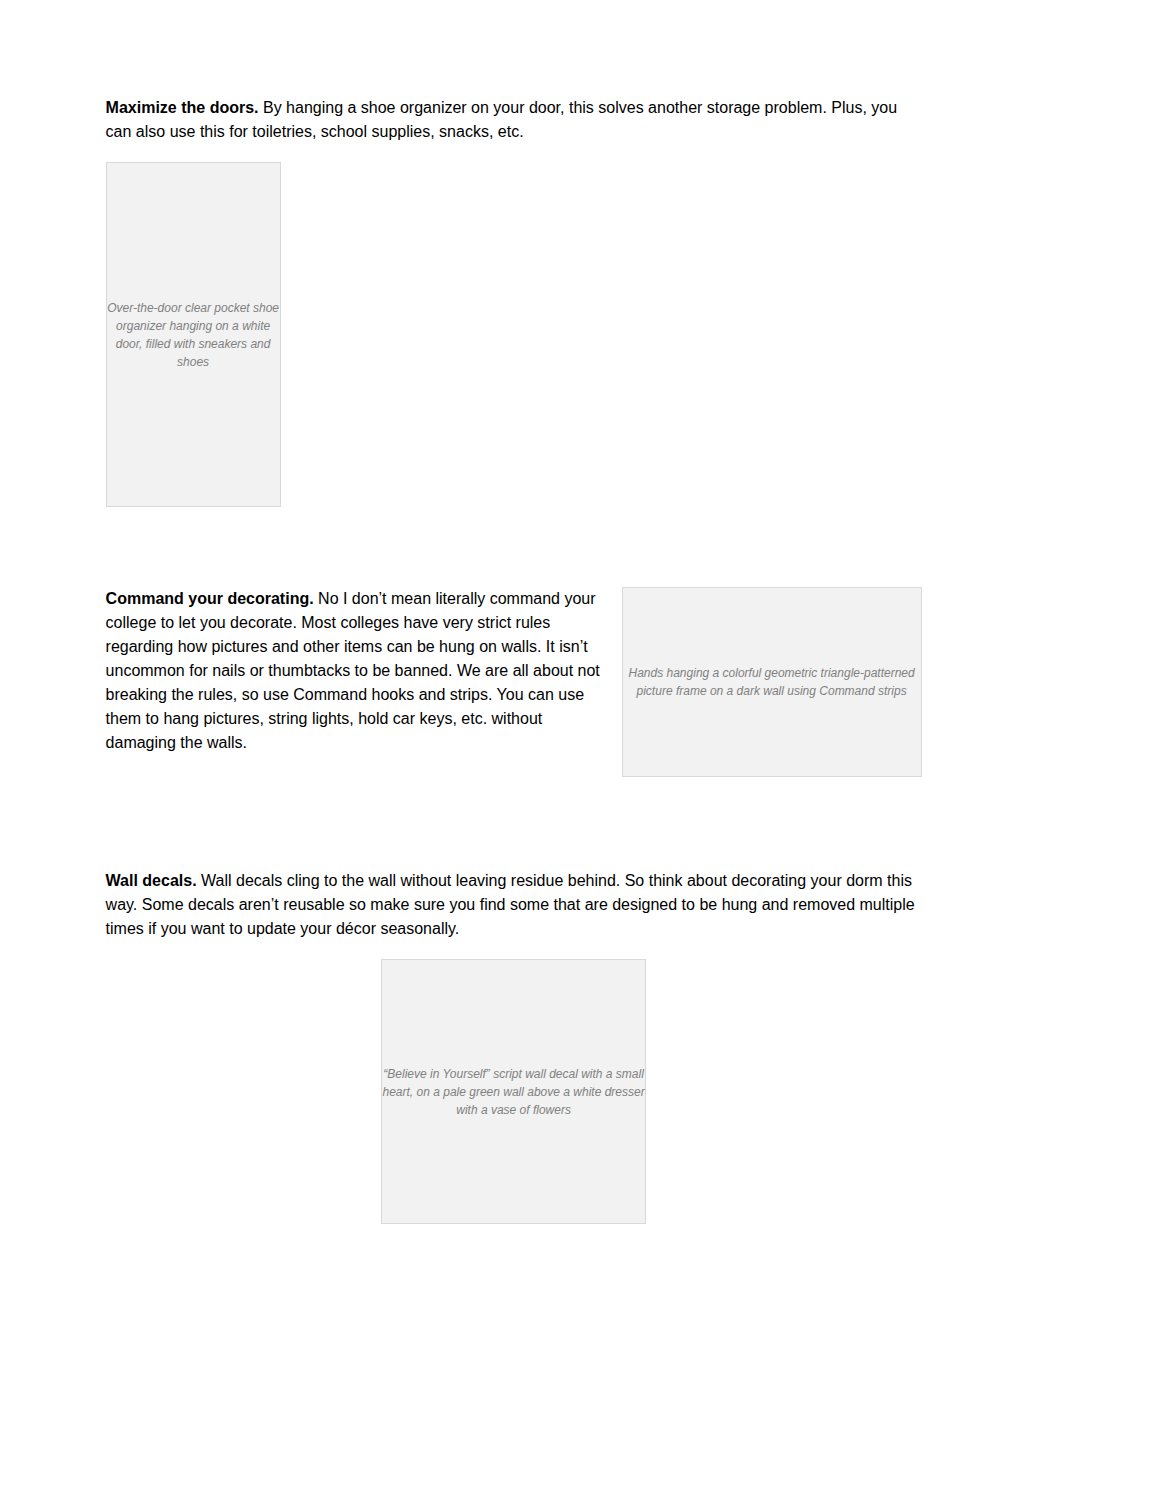Maximize the doors. By hanging a shoe organizer on your door, this solves another storage problem. Plus, you can also use this for toiletries, school supplies, snacks, etc.
Over-the-door clear pocket shoe organizer hanging on a white door, filled with sneakers and shoes
Hands hanging a colorful geometric triangle-patterned picture frame on a dark wall using Command strips
Command your decorating. No I don’t mean literally command your college to let you decorate. Most colleges have very strict rules regarding how pictures and other items can be hung on walls. It isn’t uncommon for nails or thumbtacks to be banned. We are all about not breaking the rules, so use Command hooks and strips. You can use them to hang pictures, string lights, hold car keys, etc. without damaging the walls.
Wall decals. Wall decals cling to the wall without leaving residue behind. So think about decorating your dorm this way. Some decals aren’t reusable so make sure you find some that are designed to be hung and removed multiple times if you want to update your décor seasonally.
“Believe in Yourself” script wall decal with a small heart, on a pale green wall above a white dresser with a vase of flowers